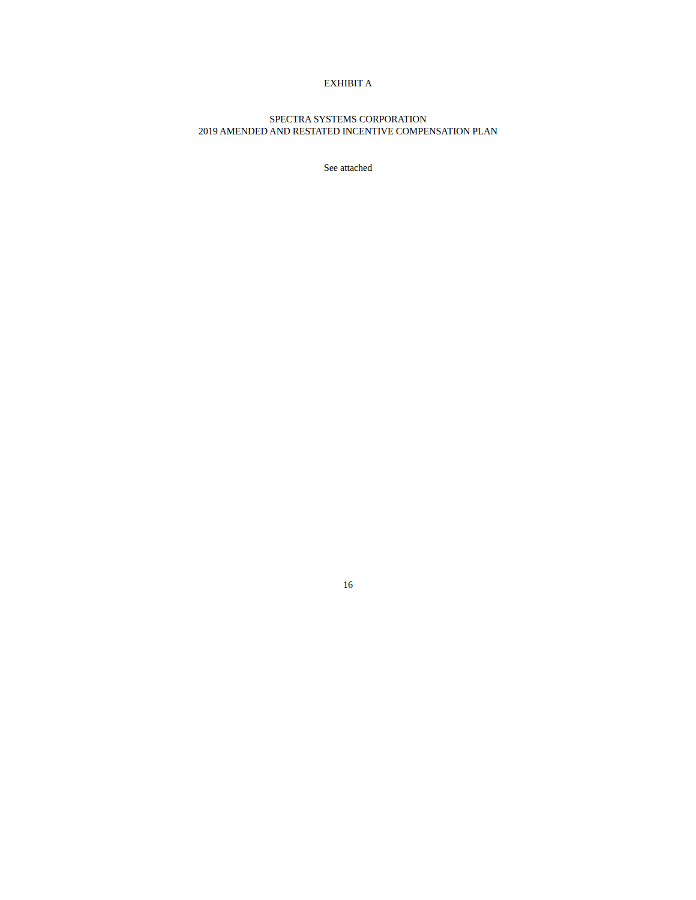EXHIBIT A
SPECTRA SYSTEMS CORPORATION
2019 AMENDED AND RESTATED INCENTIVE COMPENSATION PLAN
See attached
16